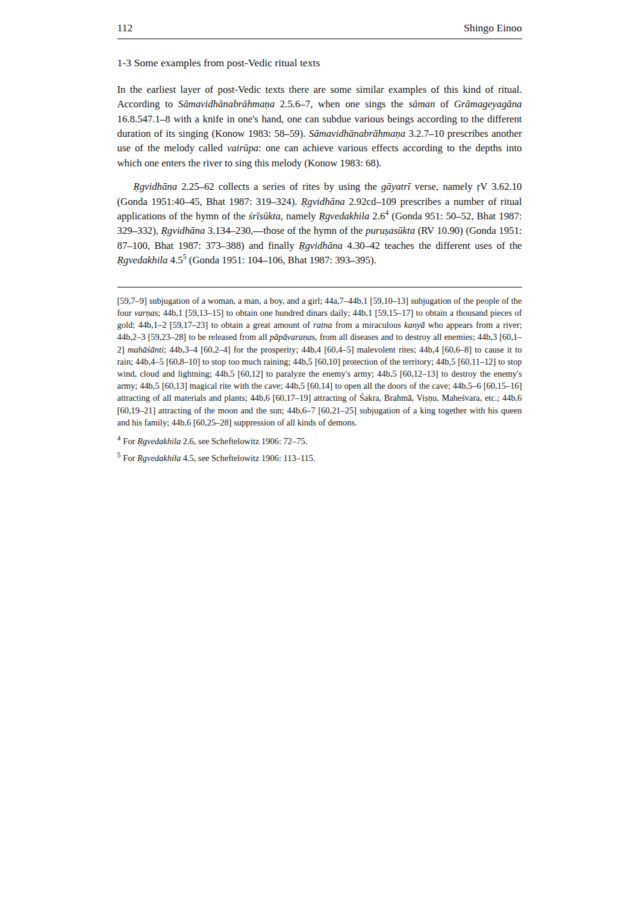112 Shingo Einoo
1-3 Some examples from post-Vedic ritual texts
In the earliest layer of post-Vedic texts there are some similar examples of this kind of ritual. According to Sāmavidhānabrāhmaṇa 2.5.6–7, when one sings the sāman of Grāmageyagāna 16.8.547.1–8 with a knife in one's hand, one can subdue various beings according to the different duration of its singing (Konow 1983: 58–59). Sāmavidhānabrāhmaṇa 3.2.7–10 prescribes another use of the melody called vairūpa: one can achieve various effects according to the depths into which one enters the river to sing this melody (Konow 1983: 68).
Ṛgvidhāna 2.25–62 collects a series of rites by using the gāyatrī verse, namely ṛV 3.62.10 (Gonda 1951:40–45, Bhat 1987: 319–324). Ṛgvidhāna 2.92cd–109 prescribes a number of ritual applications of the hymn of the śrīsūkta, namely Ṛgvedakhila 2.64 (Gonda 951: 50–52, Bhat 1987: 329–332), Ṛgvidhāna 3.134–230,—those of the hymn of the puruṣasūkta (RV 10.90) (Gonda 1951: 87–100, Bhat 1987: 373–388) and finally Ṛgvidhāna 4.30–42 teaches the different uses of the Ṛgvedakhila 4.55 (Gonda 1951: 104–106, Bhat 1987: 393–395).
[59,7–9] subjugation of a woman, a man, a boy, and a girl; 44a,7–44b,1 [59,10–13] subjugation of the people of the four varṇas; 44b,1 [59,13–15] to obtain one hundred dinars daily; 44b,1 [59,15–17] to obtain a thousand pieces of gold; 44b,1–2 [59,17–23] to obtain a great amount of ratna from a miraculous kanyā who appears from a river; 44b,2–3 [59,23–28] to be released from all pāpāvaraṇas, from all diseases and to destroy all enemies; 44b,3 [60,1–2] mahāśānti; 44b,3–4 [60,2–4] for the prosperity; 44b,4 [60,4–5] malevolent rites; 44b,4 [60,6–8] to cause it to rain; 44b,4–5 [60,8–10] to stop too much raining; 44b,5 [60,10] protection of the territory; 44b,5 [60,11–12] to stop wind, cloud and lightning; 44b,5 [60,12] to paralyze the enemy's army; 44b,5 [60,12–13] to destroy the enemy's army; 44b,5 [60,13] magical rite with the cave; 44b,5 [60,14] to open all the doors of the cave; 44b,5–6 [60,15–16] attracting of all materials and plants; 44b,6 [60,17–19] attracting of Śakra, Brahmā, Viṣṇu, Maheśvara, etc.; 44b,6 [60,19–21] attracting of the moon and the sun; 44b,6–7 [60,21–25] subjugation of a king together with his queen and his family; 44b,6 [60,25–28] suppression of all kinds of demons.
4 For Ṛgvedakhila 2.6, see Scheftelowitz 1906: 72–75.
5 For Ṛgvedakhila 4.5, see Scheftelowitz 1906: 113–115.